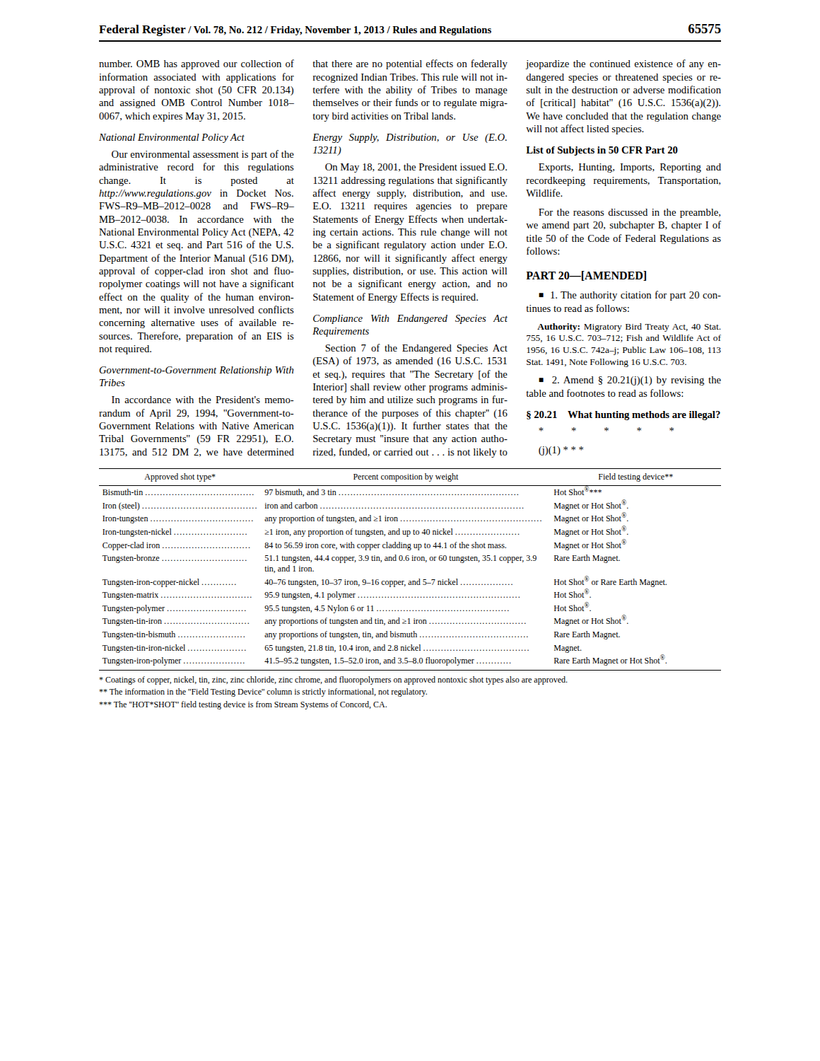Federal Register / Vol. 78, No. 212 / Friday, November 1, 2013 / Rules and Regulations
65575
number. OMB has approved our collection of information associated with applications for approval of nontoxic shot (50 CFR 20.134) and assigned OMB Control Number 1018–0067, which expires May 31, 2015.
National Environmental Policy Act
Our environmental assessment is part of the administrative record for this regulations change. It is posted at http://www.regulations.gov in Docket Nos. FWS–R9–MB–2012–0028 and FWS–R9–MB–2012–0038. In accordance with the National Environmental Policy Act (NEPA, 42 U.S.C. 4321 et seq. and Part 516 of the U.S. Department of the Interior Manual (516 DM), approval of copper-clad iron shot and fluoropolymer coatings will not have a significant effect on the quality of the human environment, nor will it involve unresolved conflicts concerning alternative uses of available resources. Therefore, preparation of an EIS is not required.
Government-to-Government Relationship With Tribes
In accordance with the President's memorandum of April 29, 1994, ''Government-to-Government Relations with Native American Tribal Governments'' (59 FR 22951), E.O. 13175, and 512 DM 2, we have determined that there are no potential effects on federally recognized Indian Tribes. This rule will not interfere with the ability of Tribes to manage themselves or their funds or to regulate migratory bird activities on Tribal lands.
Energy Supply, Distribution, or Use (E.O. 13211)
On May 18, 2001, the President issued E.O. 13211 addressing regulations that significantly affect energy supply, distribution, and use. E.O. 13211 requires agencies to prepare Statements of Energy Effects when undertaking certain actions. This rule change will not be a significant regulatory action under E.O. 12866, nor will it significantly affect energy supplies, distribution, or use. This action will not be a significant energy action, and no Statement of Energy Effects is required.
Compliance With Endangered Species Act Requirements
Section 7 of the Endangered Species Act (ESA) of 1973, as amended (16 U.S.C. 1531 et seq.), requires that ''The Secretary [of the Interior] shall review other programs administered by him and utilize such programs in furtherance of the purposes of this chapter'' (16 U.S.C. 1536(a)(1)). It further states that the Secretary must ''insure that any action authorized, funded, or carried out . . . is not likely to jeopardize the continued existence of any endangered species or threatened species or result in the destruction or adverse modification of [critical] habitat'' (16 U.S.C. 1536(a)(2)). We have concluded that the regulation change will not affect listed species.
List of Subjects in 50 CFR Part 20
Exports, Hunting, Imports, Reporting and recordkeeping requirements, Transportation, Wildlife.
For the reasons discussed in the preamble, we amend part 20, subchapter B, chapter I of title 50 of the Code of Federal Regulations as follows:
PART 20—[AMENDED]
■ 1. The authority citation for part 20 continues to read as follows:
Authority: Migratory Bird Treaty Act, 40 Stat. 755, 16 U.S.C. 703–712; Fish and Wildlife Act of 1956, 16 U.S.C. 742a–j; Public Law 106–108, 113 Stat. 1491, Note Following 16 U.S.C. 703.
■ 2. Amend § 20.21(j)(1) by revising the table and footnotes to read as follows:
§ 20.21 What hunting methods are illegal?
* * * * *
(j)(1) * * *
| Approved shot type* | Percent composition by weight | Field testing device** |
| --- | --- | --- |
| Bismuth-tin ..................................... | 97 bismuth, and 3 tin ............................................................. | Hot Shot ® *** |
| Iron (steel) ....................................... | iron and carbon ..................................................................... | Magnet or Hot Shot ® . |
| Iron-tungsten ................................... | any proportion of tungsten, and ≥1 iron ................................................ | Magnet or Hot Shot ® . |
| Iron-tungsten-nickel ......................... | ≥1 iron, any proportion of tungsten, and up to 40 nickel ...................... | Magnet or Hot Shot ® . |
| Copper-clad iron .............................. | 84 to 56.59 iron core, with copper cladding up to 44.1 of the shot mass. | Magnet or Hot Shot ® |
| Tungsten-bronze ............................. | 51.1 tungsten, 44.4 copper, 3.9 tin, and 0.6 iron, or 60 tungsten, 35.1 copper, 3.9 tin, and 1 iron. | Rare Earth Magnet. |
| Tungsten-iron-copper-nickel ............ | 40–76 tungsten, 10–37 iron, 9–16 copper, and 5–7 nickel .................. | Hot Shot ® or Rare Earth Magnet. |
| Tungsten-matrix ............................... | 95.9 tungsten, 4.1 polymer ....................................................... | Hot Shot ® . |
| Tungsten-polymer ........................... | 95.5 tungsten, 4.5 Nylon 6 or 11 ............................................. | Hot Shot ® . |
| Tungsten-tin-iron ............................. | any proportions of tungsten and tin, and ≥1 iron ................................. | Magnet or Hot Shot ® . |
| Tungsten-tin-bismuth ....................... | any proportions of tungsten, tin, and bismuth ..................................... | Rare Earth Magnet. |
| Tungsten-tin-iron-nickel .................... | 65 tungsten, 21.8 tin, 10.4 iron, and 2.8 nickel .................................... | Magnet. |
| Tungsten-iron-polymer ..................... | 41.5–95.2 tungsten, 1.5–52.0 iron, and 3.5–8.0 fluoropolymer ............ | Rare Earth Magnet or Hot Shot ® . |
* Coatings of copper, nickel, tin, zinc, zinc chloride, zinc chrome, and fluoropolymers on approved nontoxic shot types also are approved.
** The information in the ''Field Testing Device'' column is strictly informational, not regulatory.
*** The ''HOT*SHOT'' field testing device is from Stream Systems of Concord, CA.